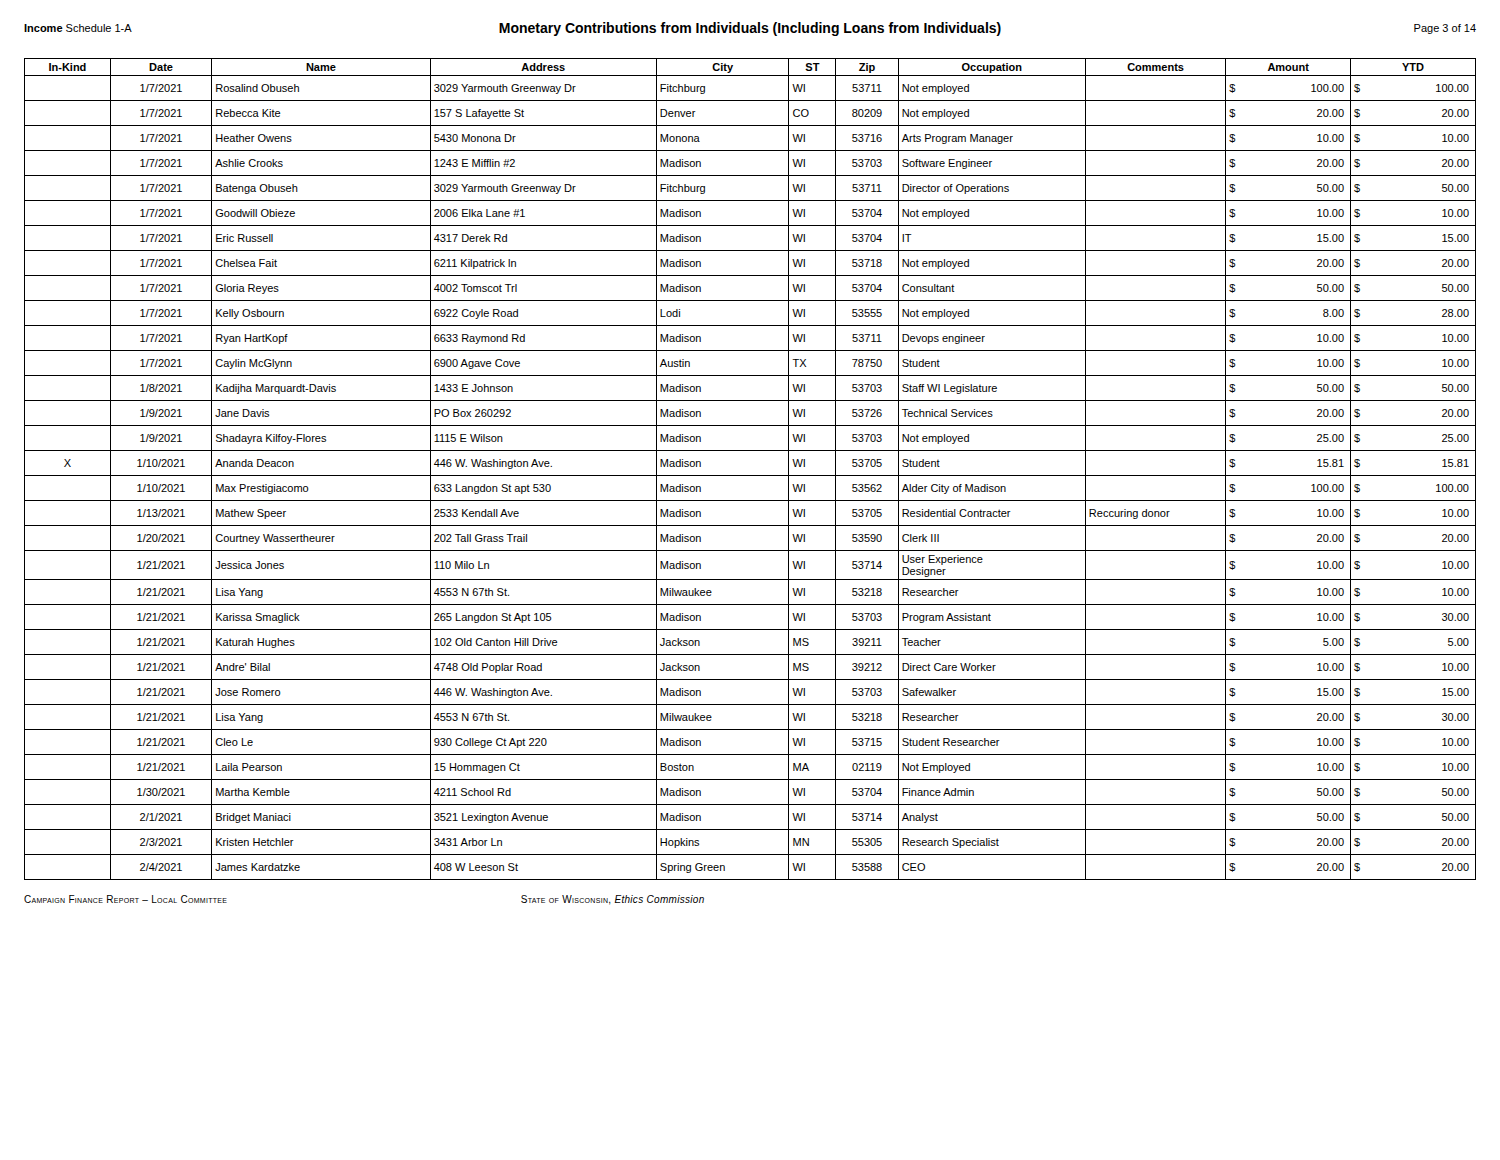Income Schedule 1-A
Monetary Contributions from Individuals (Including Loans from Individuals)
Page 3 of 14
| In-Kind | Date | Name | Address | City | ST | Zip | Occupation | Comments | Amount | YTD |
| --- | --- | --- | --- | --- | --- | --- | --- | --- | --- | --- |
| | 1/7/2021 | Rosalind Obuseh | 3029 Yarmouth Greenway Dr | Fitchburg | WI | 53711 | Not employed | | $ | 100.00 | $ | 100.00 |
| | 1/7/2021 | Rebecca Kite | 157 S Lafayette St | Denver | CO | 80209 | Not employed | | $ | 20.00 | $ | 20.00 |
| | 1/7/2021 | Heather Owens | 5430 Monona Dr | Monona | WI | 53716 | Arts Program Manager | | $ | 10.00 | $ | 10.00 |
| | 1/7/2021 | Ashlie Crooks | 1243 E Mifflin #2 | Madison | WI | 53703 | Software Engineer | | $ | 20.00 | $ | 20.00 |
| | 1/7/2021 | Batenga Obuseh | 3029 Yarmouth Greenway Dr | Fitchburg | WI | 53711 | Director of Operations | | $ | 50.00 | $ | 50.00 |
| | 1/7/2021 | Goodwill Obieze | 2006 Elka Lane #1 | Madison | WI | 53704 | Not employed | | $ | 10.00 | $ | 10.00 |
| | 1/7/2021 | Eric Russell | 4317 Derek Rd | Madison | WI | 53704 | IT | | $ | 15.00 | $ | 15.00 |
| | 1/7/2021 | Chelsea Fait | 6211 Kilpatrick ln | Madison | WI | 53718 | Not employed | | $ | 20.00 | $ | 20.00 |
| | 1/7/2021 | Gloria Reyes | 4002 Tomscot Trl | Madison | WI | 53704 | Consultant | | $ | 50.00 | $ | 50.00 |
| | 1/7/2021 | Kelly Osbourn | 6922 Coyle Road | Lodi | WI | 53555 | Not employed | | $ | 8.00 | $ | 28.00 |
| | 1/7/2021 | Ryan HartKopf | 6633 Raymond Rd | Madison | WI | 53711 | Devops engineer | | $ | 10.00 | $ | 10.00 |
| | 1/7/2021 | Caylin McGlynn | 6900 Agave Cove | Austin | TX | 78750 | Student | | $ | 10.00 | $ | 10.00 |
| | 1/8/2021 | Kadijha Marquardt-Davis | 1433 E Johnson | Madison | WI | 53703 | Staff WI Legislature | | $ | 50.00 | $ | 50.00 |
| | 1/9/2021 | Jane Davis | PO Box 260292 | Madison | WI | 53726 | Technical Services | | $ | 20.00 | $ | 20.00 |
| | 1/9/2021 | Shadayra Kilfoy-Flores | 1115 E Wilson | Madison | WI | 53703 | Not employed | | $ | 25.00 | $ | 25.00 |
| X | 1/10/2021 | Ananda Deacon | 446 W. Washington Ave. | Madison | WI | 53705 | Student | | $ | 15.81 | $ | 15.81 |
| | 1/10/2021 | Max Prestigiacomo | 633 Langdon St apt 530 | Madison | WI | 53562 | Alder City of Madison | | $ | 100.00 | $ | 100.00 |
| | 1/13/2021 | Mathew Speer | 2533 Kendall Ave | Madison | WI | 53705 | Residential Contracter | Reccuring donor | $ | 10.00 | $ | 10.00 |
| | 1/20/2021 | Courtney Wassertheurer | 202 Tall Grass Trail | Madison | WI | 53590 | Clerk III | | $ | 20.00 | $ | 20.00 |
| | 1/21/2021 | Jessica Jones | 110 Milo Ln | Madison | WI | 53714 | User Experience Designer | | $ | 10.00 | $ | 10.00 |
| | 1/21/2021 | Lisa Yang | 4553 N 67th St. | Milwaukee | WI | 53218 | Researcher | | $ | 10.00 | $ | 10.00 |
| | 1/21/2021 | Karissa Smaglick | 265 Langdon St Apt 105 | Madison | WI | 53703 | Program Assistant | | $ | 10.00 | $ | 30.00 |
| | 1/21/2021 | Katurah Hughes | 102 Old Canton Hill Drive | Jackson | MS | 39211 | Teacher | | $ | 5.00 | $ | 5.00 |
| | 1/21/2021 | Andre' Bilal | 4748 Old Poplar Road | Jackson | MS | 39212 | Direct Care Worker | | $ | 10.00 | $ | 10.00 |
| | 1/21/2021 | Jose Romero | 446 W. Washington Ave. | Madison | WI | 53703 | Safewalker | | $ | 15.00 | $ | 15.00 |
| | 1/21/2021 | Lisa Yang | 4553 N 67th St. | Milwaukee | WI | 53218 | Researcher | | $ | 20.00 | $ | 30.00 |
| | 1/21/2021 | Cleo Le | 930 College Ct Apt 220 | Madison | WI | 53715 | Student Researcher | | $ | 10.00 | $ | 10.00 |
| | 1/21/2021 | Laila Pearson | 15 Hommagen Ct | Boston | MA | 02119 | Not Employed | | $ | 10.00 | $ | 10.00 |
| | 1/30/2021 | Martha Kemble | 4211 School Rd | Madison | WI | 53704 | Finance Admin | | $ | 50.00 | $ | 50.00 |
| | 2/1/2021 | Bridget Maniaci | 3521 Lexington Avenue | Madison | WI | 53714 | Analyst | | $ | 50.00 | $ | 50.00 |
| | 2/3/2021 | Kristen Hetchler | 3431 Arbor Ln | Hopkins | MN | 55305 | Research Specialist | | $ | 20.00 | $ | 20.00 |
| | 2/4/2021 | James Kardatzke | 408 W Leeson St | Spring Green | WI | 53588 | CEO | | $ | 20.00 | $ | 20.00 |
Campaign Finance Report – Local Committee State of Wisconsin, Ethics Commission